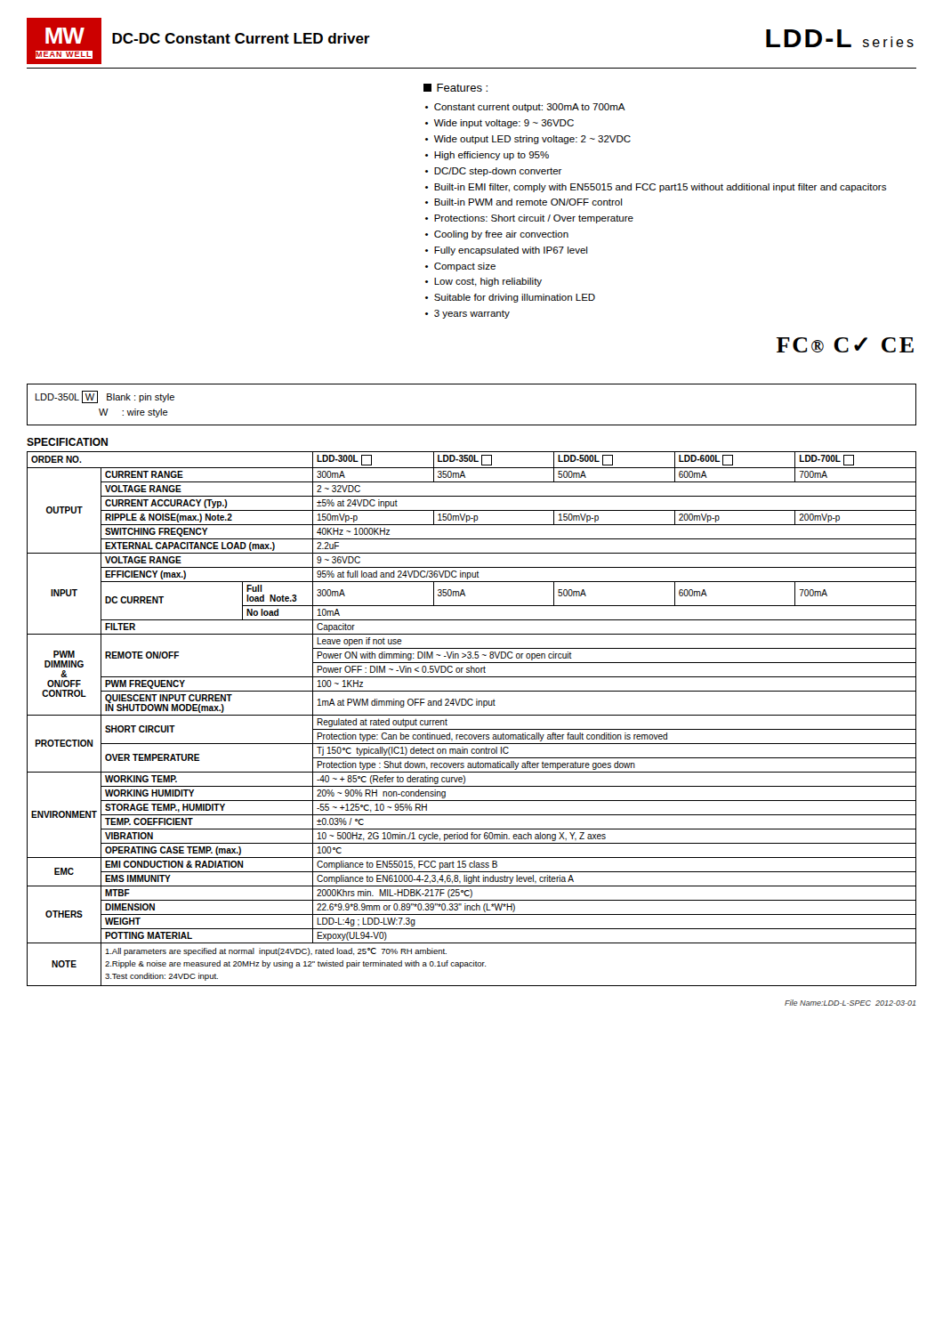MW
MEAN WELL
DC-DC Constant Current LED driver
LDD-L series
Features :
Constant current output: 300mA to 700mA
Wide input voltage: 9 ~ 36VDC
Wide output LED string voltage: 2 ~ 32VDC
High efficiency up to 95%
DC/DC step-down converter
Built-in EMI filter, comply with EN55015 and FCC part15 without additional input filter and capacitors
Built-in PWM and remote ON/OFF control
Protections: Short circuit / Over temperature
Cooling by free air convection
Fully encapsulated with IP67 level
Compact size
Low cost, high reliability
Suitable for driving illumination LED
3 years warranty
FC® C✓ CE
LDD-350L W Blank : pin style
W : wire style
SPECIFICATION
| ORDER NO. | LDD-300L | LDD-350L | LDD-500L | LDD-600L | LDD-700L |
| --- | --- | --- | --- | --- | --- |
| OUTPUT | CURRENT RANGE | 300mA | 350mA | 500mA | 600mA | 700mA |
| VOLTAGE RANGE | 2 ~ 32VDC |
| CURRENT ACCURACY (Typ.) | ±5% at 24VDC input |
| RIPPLE & NOISE(max.) Note.2 | 150mVp-p | 150mVp-p | 150mVp-p | 200mVp-p | 200mVp-p |
| SWITCHING FREQENCY | 40KHz ~ 1000KHz |
| EXTERNAL CAPACITANCE LOAD (max.) | 2.2uF |
| INPUT | VOLTAGE RANGE | 9 ~ 36VDC |
| EFFICIENCY (max.) | 95% at full load and 24VDC/36VDC input |
| DC CURRENT | Full load Note.3 | 300mA | 350mA | 500mA | 600mA | 700mA |
| No load | 10mA |
| FILTER | Capacitor |
| PWM DIMMING & ON/OFF CONTROL | REMOTE ON/OFF | Leave open if not use |
| Power ON with dimming: DIM ~ -Vin >3.5 ~ 8VDC or open circuit |
| Power OFF : DIM ~ -Vin < 0.5VDC or short |
| PWM FREQUENCY | 100 ~ 1KHz |
| QUIESCENT INPUT CURRENT IN SHUTDOWN MODE(max.) | 1mA at PWM dimming OFF and 24VDC input |
| PROTECTION | SHORT CIRCUIT | Regulated at rated output current |
| Protection type: Can be continued, recovers automatically after fault condition is removed |
| OVER TEMPERATURE | Tj 150℃ typically(IC1) detect on main control IC |
| Protection type : Shut down, recovers automatically after temperature goes down |
| ENVIRONMENT | WORKING TEMP. | -40 ~ + 85℃ (Refer to derating curve) |
| WORKING HUMIDITY | 20% ~ 90% RH non-condensing |
| STORAGE TEMP., HUMIDITY | -55 ~ +125℃, 10 ~ 95% RH |
| TEMP. COEFFICIENT | ±0.03% / ℃ |
| VIBRATION | 10 ~ 500Hz, 2G 10min./1 cycle, period for 60min. each along X, Y, Z axes |
| OPERATING CASE TEMP. (max.) | 100℃ |
| EMC | EMI CONDUCTION & RADIATION | Compliance to EN55015, FCC part 15 class B |
| EMS IMMUNITY | Compliance to EN61000-4-2,3,4,6,8, light industry level, criteria A |
| OTHERS | MTBF | 2000Khrs min. MIL-HDBK-217F (25℃) |
| DIMENSION | 22.6*9.9*8.9mm or 0.89"*0.39"*0.33" inch (L*W*H) |
| WEIGHT | LDD-L:4g ; LDD-LW:7.3g |
| POTTING MATERIAL | Expoxy(UL94-V0) |
| NOTE | 1.All parameters are specified at normal input(24VDC), rated load, 25℃ 70% RH ambient. 2.Ripple & noise are measured at 20MHz by using a 12" twisted pair terminated with a 0.1uf capacitor. 3.Test condition: 24VDC input. |
File Name:LDD-L-SPEC 2012-03-01